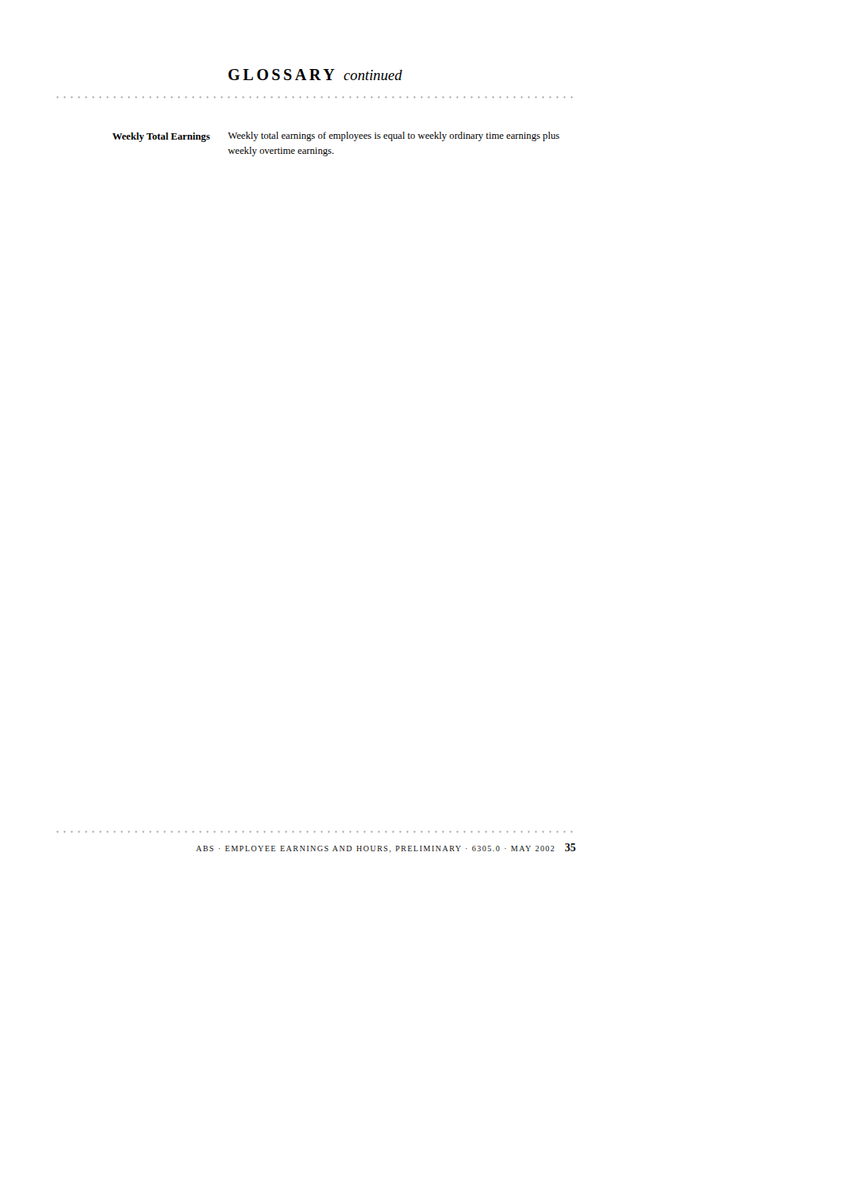GLOSSARY continued
Weekly Total Earnings
Weekly total earnings of employees is equal to weekly ordinary time earnings plus weekly overtime earnings.
ABS · EMPLOYEE EARNINGS AND HOURS, PRELIMINARY · 6305.0 · MAY 200235